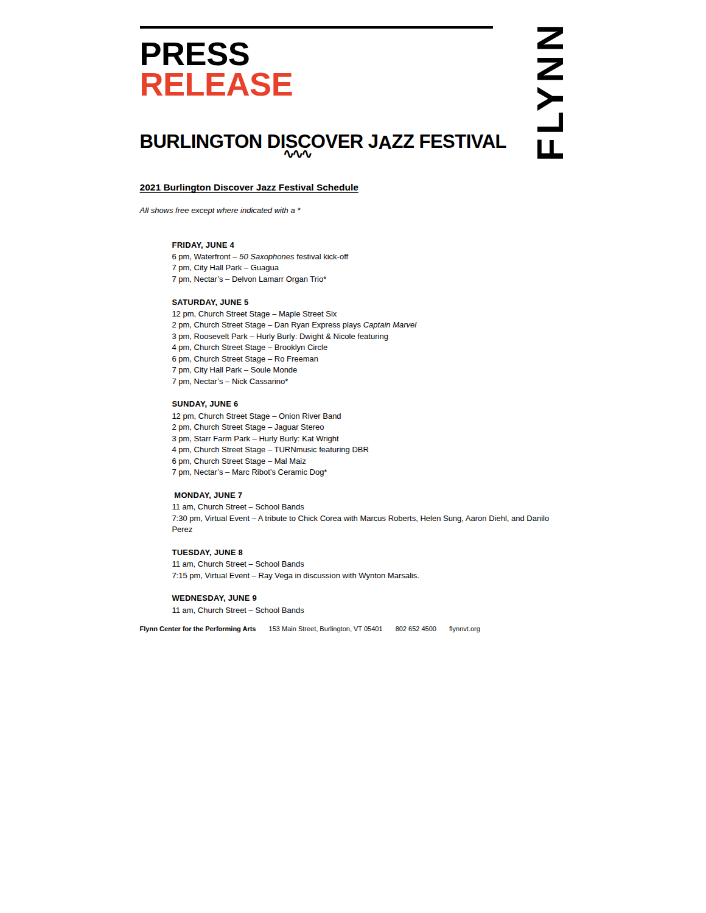FLYNN
Press
Release
BURLINGTON DISCOVER JAZZ FESTIVAL
∿∿∿
2021 Burlington Discover Jazz Festival Schedule
All shows free except where indicated with a *
Friday, June 4
6 pm, Waterfront – 50 Saxophones festival kick-off
7 pm, City Hall Park – Guagua
7 pm, Nectar’s – Delvon Lamarr Organ Trio*
Saturday, June 5
12 pm, Church Street Stage – Maple Street Six
2 pm, Church Street Stage – Dan Ryan Express plays Captain Marvel
3 pm, Roosevelt Park – Hurly Burly: Dwight & Nicole featuring
4 pm, Church Street Stage – Brooklyn Circle
6 pm, Church Street Stage – Ro Freeman
7 pm, City Hall Park – Soule Monde
7 pm, Nectar’s – Nick Cassarino*
Sunday, June 6
12 pm, Church Street Stage – Onion River Band
2 pm, Church Street Stage – Jaguar Stereo
3 pm, Starr Farm Park – Hurly Burly: Kat Wright
4 pm, Church Street Stage – TURNmusic featuring DBR
6 pm, Church Street Stage – Mal Maiz
7 pm, Nectar’s – Marc Ribot’s Ceramic Dog*
Monday, June 7
11 am, Church Street – School Bands
7:30 pm, Virtual Event – A tribute to Chick Corea with Marcus Roberts, Helen Sung, Aaron Diehl, and Danilo Perez
Tuesday, June 8
11 am, Church Street – School Bands
7:15 pm, Virtual Event – Ray Vega in discussion with Wynton Marsalis.
Wednesday, June 9
11 am, Church Street – School Bands
Flynn Center for the Performing Arts 153 Main Street, Burlington, VT 05401 802 652 4500 flynnvt.org